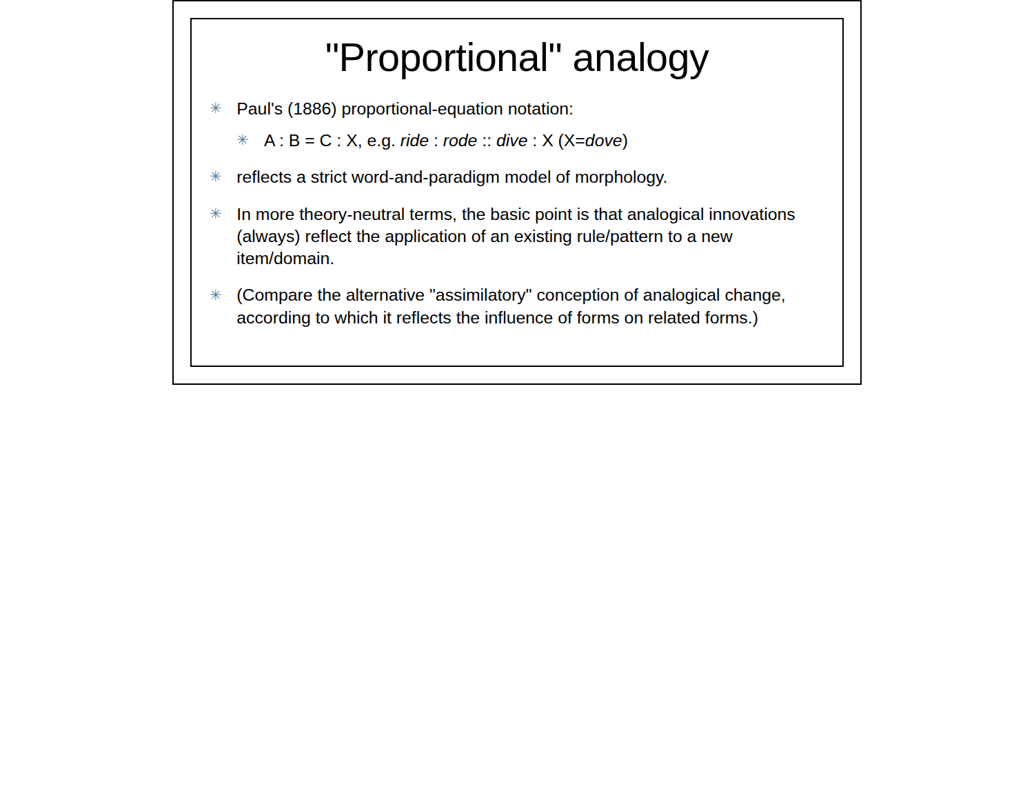"Proportional" analogy
Paul's (1886) proportional-equation notation:
A : B = C : X, e.g. ride : rode :: dive : X (X=dove)
reflects a strict word-and-paradigm model of morphology.
In more theory-neutral terms, the basic point is that analogical innovations (always) reflect the application of an existing rule/pattern to a new item/domain.
(Compare the alternative "assimilatory" conception of analogical change, according to which it reflects the influence of forms on related forms.)